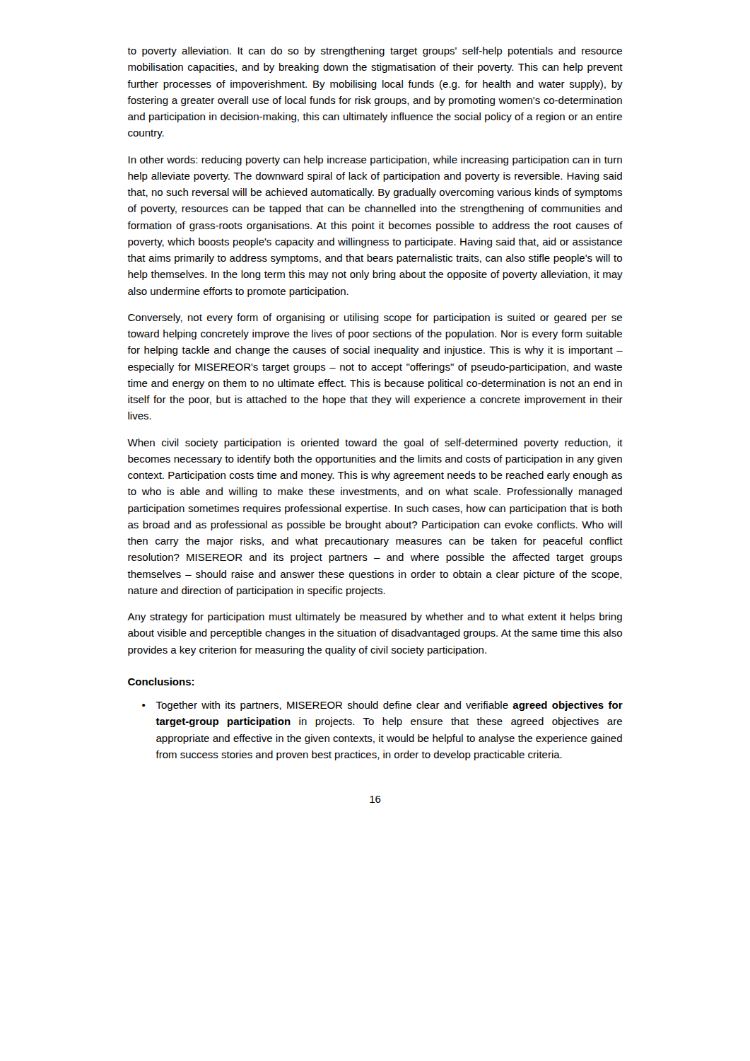to poverty alleviation. It can do so by strengthening target groups' self-help potentials and resource mobilisation capacities, and by breaking down the stigmatisation of their poverty. This can help prevent further processes of impoverishment. By mobilising local funds (e.g. for health and water supply), by fostering a greater overall use of local funds for risk groups, and by promoting women's co-determination and participation in decision-making, this can ultimately influence the social policy of a region or an entire country.
In other words: reducing poverty can help increase participation, while increasing participation can in turn help alleviate poverty. The downward spiral of lack of participation and poverty is reversible. Having said that, no such reversal will be achieved automatically. By gradually overcoming various kinds of symptoms of poverty, resources can be tapped that can be channelled into the strengthening of communities and formation of grass-roots organisations. At this point it becomes possible to address the root causes of poverty, which boosts people's capacity and willingness to participate. Having said that, aid or assistance that aims primarily to address symptoms, and that bears paternalistic traits, can also stifle people's will to help themselves. In the long term this may not only bring about the opposite of poverty alleviation, it may also undermine efforts to promote participation.
Conversely, not every form of organising or utilising scope for participation is suited or geared per se toward helping concretely improve the lives of poor sections of the population. Nor is every form suitable for helping tackle and change the causes of social inequality and injustice. This is why it is important – especially for MISEREOR's target groups – not to accept "offerings" of pseudo-participation, and waste time and energy on them to no ultimate effect. This is because political co-determination is not an end in itself for the poor, but is attached to the hope that they will experience a concrete improvement in their lives.
When civil society participation is oriented toward the goal of self-determined poverty reduction, it becomes necessary to identify both the opportunities and the limits and costs of participation in any given context. Participation costs time and money. This is why agreement needs to be reached early enough as to who is able and willing to make these investments, and on what scale. Professionally managed participation sometimes requires professional expertise. In such cases, how can participation that is both as broad and as professional as possible be brought about? Participation can evoke conflicts. Who will then carry the major risks, and what precautionary measures can be taken for peaceful conflict resolution? MISEREOR and its project partners – and where possible the affected target groups themselves – should raise and answer these questions in order to obtain a clear picture of the scope, nature and direction of participation in specific projects.
Any strategy for participation must ultimately be measured by whether and to what extent it helps bring about visible and perceptible changes in the situation of disadvantaged groups. At the same time this also provides a key criterion for measuring the quality of civil society participation.
Conclusions:
Together with its partners, MISEREOR should define clear and verifiable agreed objectives for target-group participation in projects. To help ensure that these agreed objectives are appropriate and effective in the given contexts, it would be helpful to analyse the experience gained from success stories and proven best practices, in order to develop practicable criteria.
16